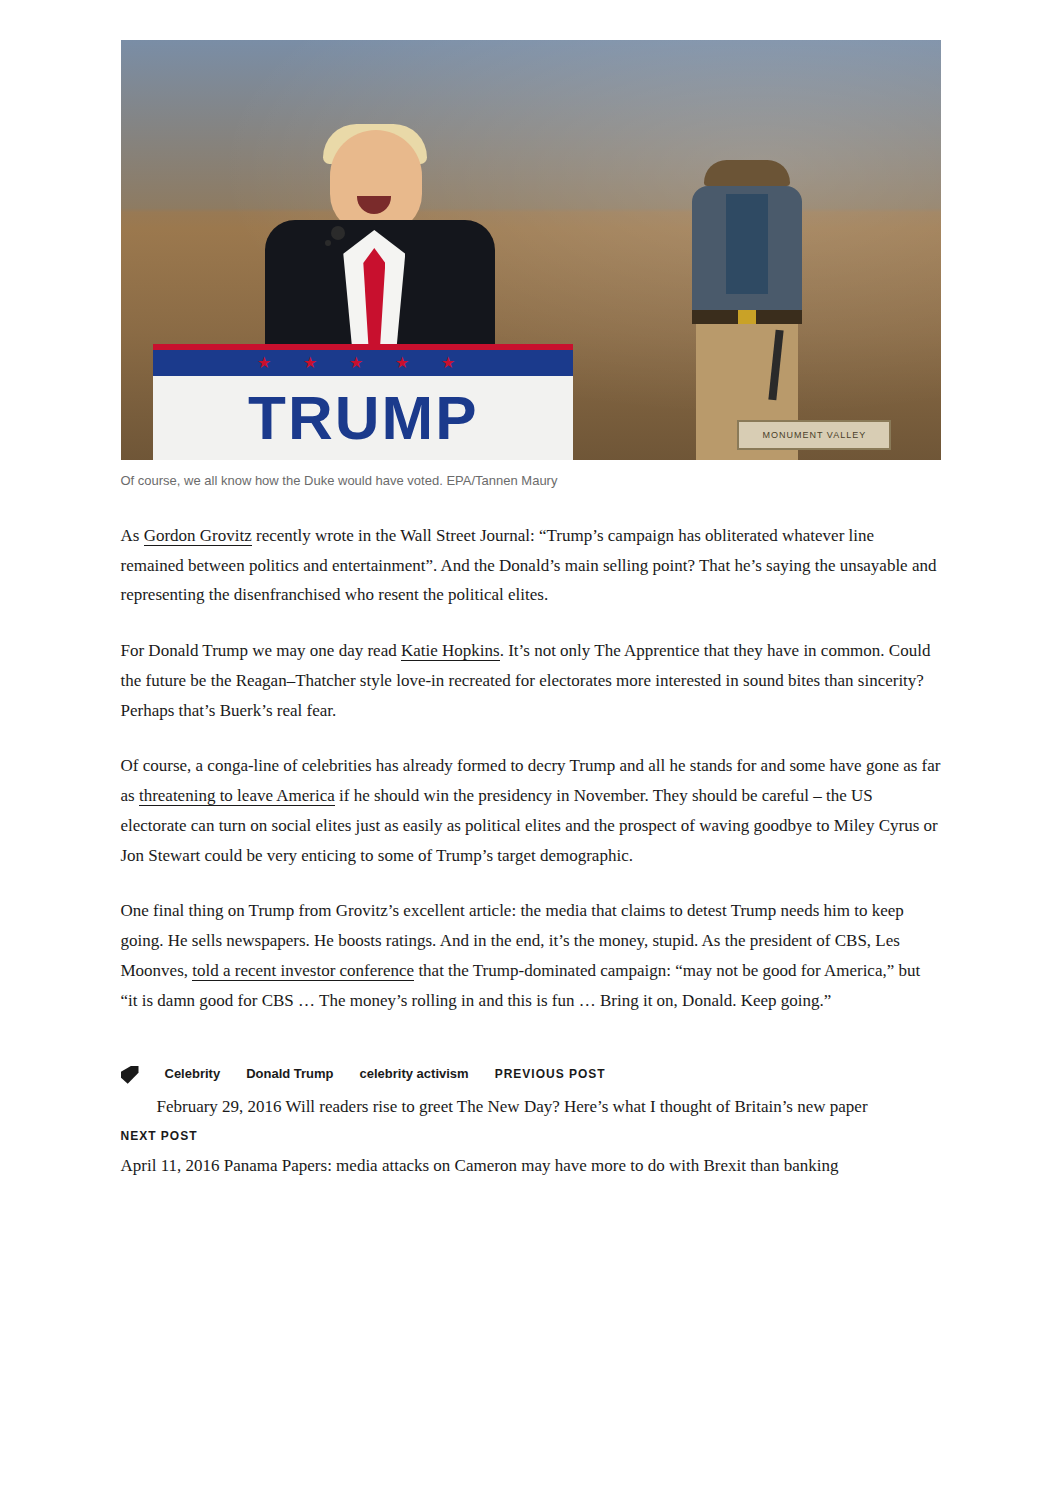MONUMENT VALLEY
★ ★ ★ ★ ★
TRUMP
Of course, we all know how the Duke would have voted. EPA/Tannen Maury
As Gordon Grovitz recently wrote in the Wall Street Journal: “Trump’s campaign has obliterated whatever line remained between politics and entertainment”. And the Donald’s main selling point? That he’s saying the unsayable and representing the disenfranchised who resent the political elites.
For Donald Trump we may one day read Katie Hopkins. It’s not only The Apprentice that they have in common. Could the future be the Reagan–Thatcher style love-in recreated for electorates more interested in sound bites than sincerity? Perhaps that’s Buerk’s real fear.
Of course, a conga-line of celebrities has already formed to decry Trump and all he stands for and some have gone as far as threatening to leave America if he should win the presidency in November. They should be careful – the US electorate can turn on social elites just as easily as political elites and the prospect of waving goodbye to Miley Cyrus or Jon Stewart could be very enticing to some of Trump’s target demographic.
One final thing on Trump from Grovitz’s excellent article: the media that claims to detest Trump needs him to keep going. He sells newspapers. He boosts ratings. And in the end, it’s the money, stupid. As the president of CBS, Les Moonves, told a recent investor conference that the Trump-dominated campaign: “may not be good for America,” but “it is damn good for CBS … The money’s rolling in and this is fun … Bring it on, Donald. Keep going.”
Celebrity Donald Trump celebrity activism PREVIOUS POST
February 29, 2016 Will readers rise to greet The New Day? Here’s what I thought of Britain’s new paper
NEXT POST
April 11, 2016 Panama Papers: media attacks on Cameron may have more to do with Brexit than banking